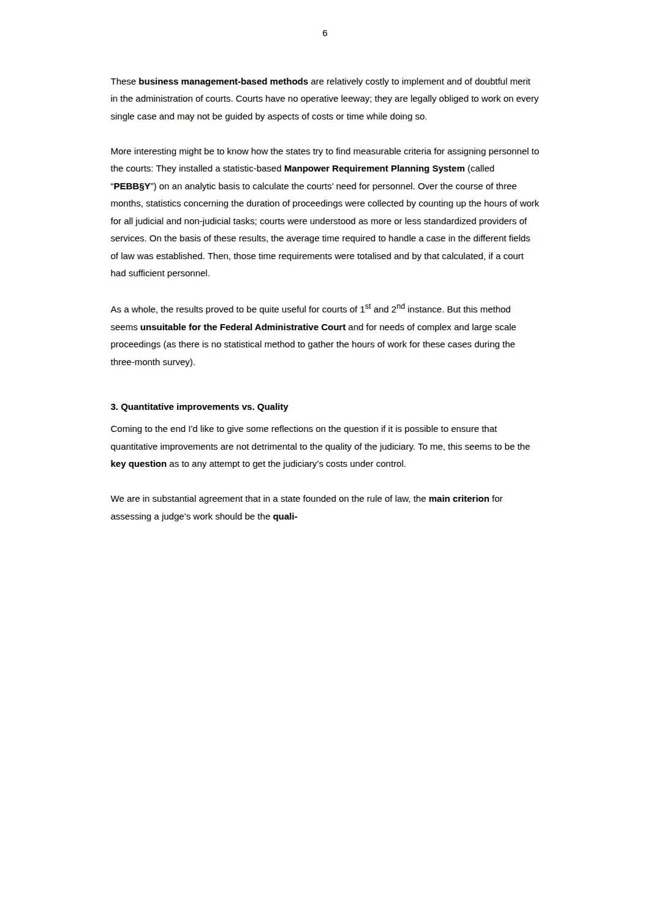6
These business management-based methods are relatively costly to implement and of doubtful merit in the administration of courts. Courts have no operative leeway; they are legally obliged to work on every single case and may not be guided by aspects of costs or time while doing so.
More interesting might be to know how the states try to find measurable criteria for assigning personnel to the courts: They installed a statistic-based Manpower Requirement Planning System (called “PEBB§Y”) on an analytic basis to calculate the courts’ need for personnel. Over the course of three months, statistics concerning the duration of proceedings were collected by counting up the hours of work for all judicial and non-judicial tasks; courts were understood as more or less standardized providers of services. On the basis of these results, the average time required to handle a case in the different fields of law was established. Then, those time requirements were totalised and by that calculated, if a court had sufficient personnel.
As a whole, the results proved to be quite useful for courts of 1st and 2nd instance. But this method seems unsuitable for the Federal Administrative Court and for needs of complex and large scale proceedings (as there is no statistical method to gather the hours of work for these cases during the three-month survey).
3. Quantitative improvements vs. Quality
Coming to the end I'd like to give some reflections on the question if it is possible to ensure that quantitative improvements are not detrimental to the quality of the judiciary. To me, this seems to be the key question as to any attempt to get the judiciary’s costs under control.
We are in substantial agreement that in a state founded on the rule of law, the main criterion for assessing a judge’s work should be the quali-